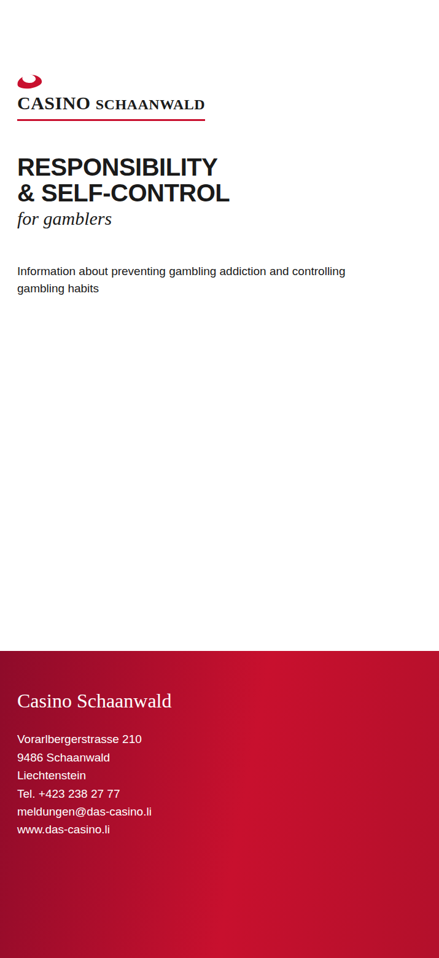Casino Schaanwald
Responsibility
& Self-Control
for gamblers
Information about preventing gambling addiction and controlling gambling habits
Casino Schaanwald
Vorarlbergerstrasse 210
9486 Schaanwald
Liechtenstein
Tel. +423 238 27 77
meldungen@das-casino.li
www.das-casino.li